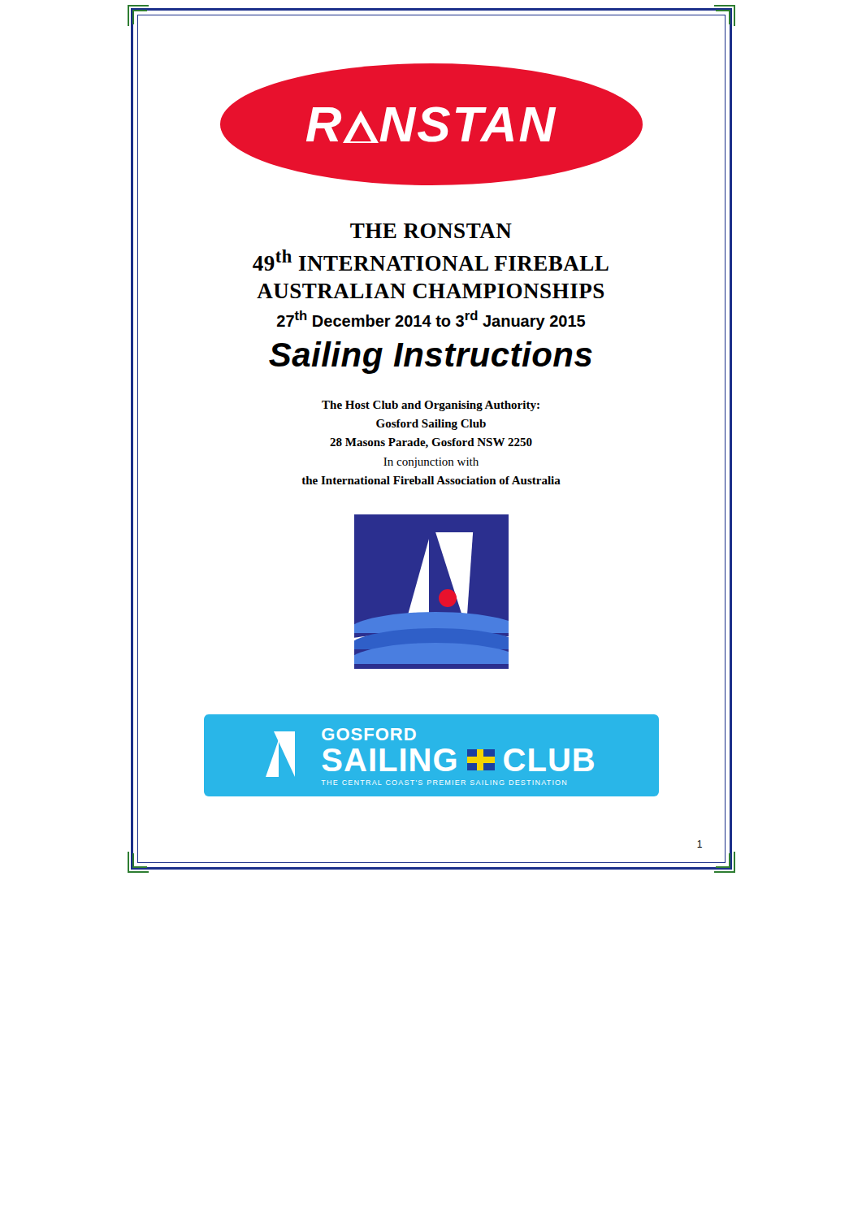R NSTAN
THE RONSTAN
49th INTERNATIONAL FIREBALL
AUSTRALIAN CHAMPIONSHIPS
27th December 2014 to 3rd January 2015
Sailing Instructions
The Host Club and Organising Authority:
Gosford Sailing Club
28 Masons Parade, Gosford NSW 2250
In conjunction with
the International Fireball Association of Australia
GOSFORD
SAILING CLUB
THE CENTRAL COAST'S PREMIER SAILING DESTINATION
1